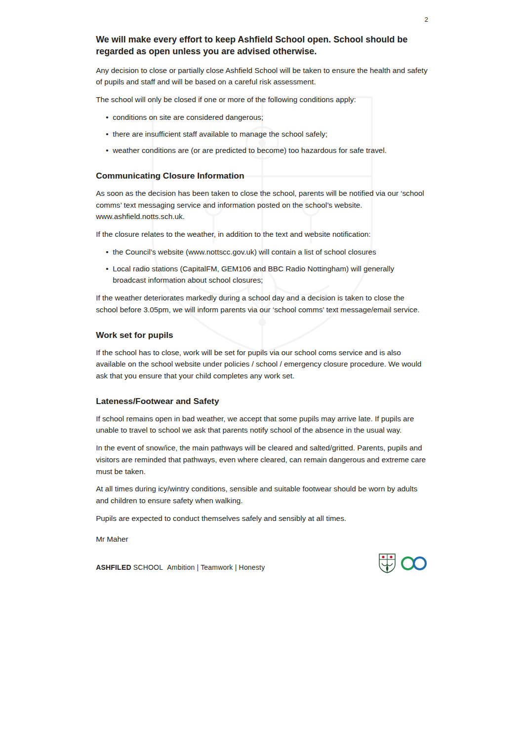2
We will make every effort to keep Ashfield School open. School should be regarded as open unless you are advised otherwise.
Any decision to close or partially close Ashfield School will be taken to ensure the health and safety of pupils and staff and will be based on a careful risk assessment.
The school will only be closed if one or more of the following conditions apply:
conditions on site are considered dangerous;
there are insufficient staff available to manage the school safely;
weather conditions are (or are predicted to become) too hazardous for safe travel.
Communicating Closure Information
As soon as the decision has been taken to close the school, parents will be notified via our ‘school comms’ text messaging service and information posted on the school’s website. www.ashfield.notts.sch.uk.
If the closure relates to the weather, in addition to the text and website notification:
the Council’s website (www.nottscc.gov.uk) will contain a list of school closures
Local radio stations (CapitalFM, GEM106 and BBC Radio Nottingham) will generally broadcast information about school closures;
If the weather deteriorates markedly during a school day and a decision is taken to close the school before 3.05pm, we will inform parents via our ‘school comms’ text message/email service.
Work set for pupils
If the school has to close, work will be set for pupils via our school coms service and is also available on the school website under policies / school / emergency closure procedure. We would ask that you ensure that your child completes any work set.
Lateness/Footwear and Safety
If school remains open in bad weather, we accept that some pupils may arrive late. If pupils are unable to travel to school we ask that parents notify school of the absence in the usual way.
In the event of snow/ice, the main pathways will be cleared and salted/gritted. Parents, pupils and visitors are reminded that pathways, even where cleared, can remain dangerous and extreme care must be taken.
At all times during icy/wintry conditions, sensible and suitable footwear should be worn by adults and children to ensure safety when walking.
Pupils are expected to conduct themselves safely and sensibly at all times.
Mr Maher
ASHFILED SCHOOL Ambition | Teamwork | Honesty